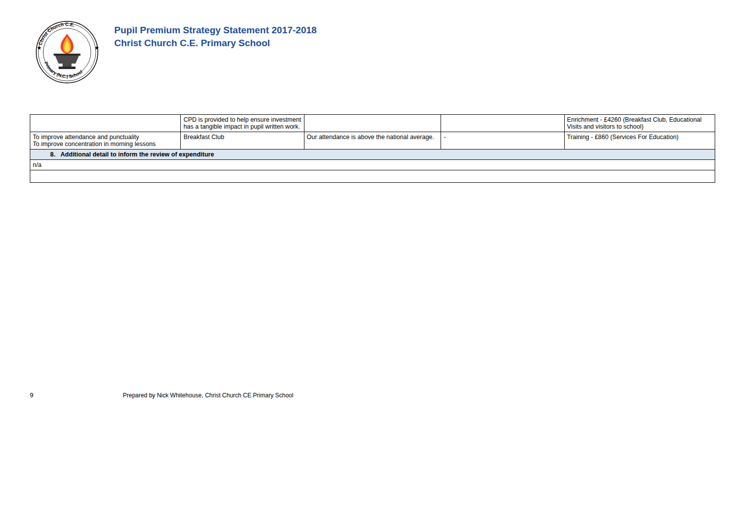Christ Church C.E. Primary (N.C.) School ★ ★
Pupil Premium Strategy Statement 2017-2018
Christ Church C.E. Primary School
| | CPD is provided to help ensure investment has a tangible impact in pupil written work. | | | Enrichment - £4260 (Breakfast Club, Educational Visits and visitors to school) |
| To improve attendance and punctuality To improve concentration in morning lessons | Breakfast Club | Our attendance is above the national average. | - | Training - £860 (Services For Education) |
| 8. Additional detail to inform the review of expenditure |
| n/a |
9 Prepared by Nick Whitehouse, Christ Church CE Primary School